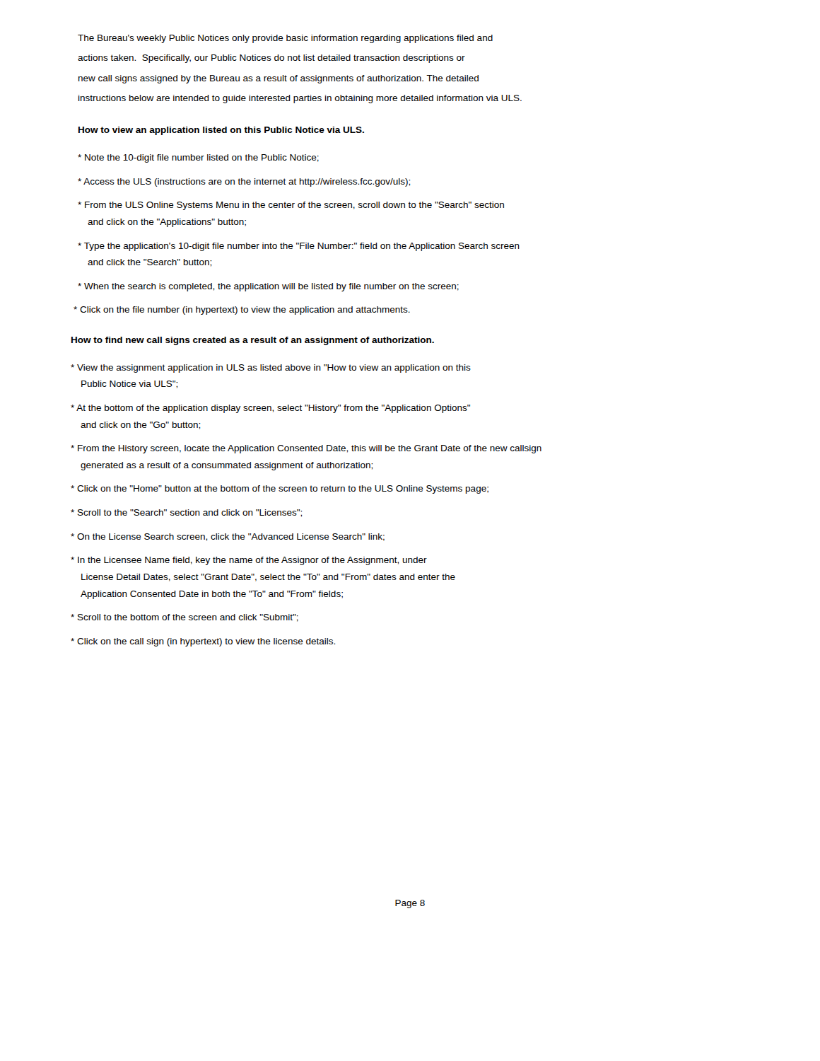The Bureau's weekly Public Notices only provide basic information regarding applications filed and
actions taken. Specifically, our Public Notices do not list detailed transaction descriptions or
new call signs assigned by the Bureau as a result of assignments of authorization. The detailed
instructions below are intended to guide interested parties in obtaining more detailed information via ULS.
How to view an application listed on this Public Notice via ULS.
* Note the 10-digit file number listed on the Public Notice;
* Access the ULS (instructions are on the internet at http://wireless.fcc.gov/uls);
* From the ULS Online Systems Menu in the center of the screen, scroll down to the "Search" section and click on the "Applications" button;
* Type the application's 10-digit file number into the "File Number:" field on the Application Search screen and click the "Search" button;
* When the search is completed, the application will be listed by file number on the screen;
* Click on the file number (in hypertext) to view the application and attachments.
How to find new call signs created as a result of an assignment of authorization.
* View the assignment application in ULS as listed above in "How to view an application on this Public Notice via ULS";
* At the bottom of the application display screen, select "History" from the "Application Options" and click on the "Go" button;
* From the History screen, locate the Application Consented Date, this will be the Grant Date of the new callsign generated as a result of a consummated assignment of authorization;
* Click on the "Home" button at the bottom of the screen to return to the ULS Online Systems page;
* Scroll to the "Search" section and click on "Licenses";
* On the License Search screen, click the "Advanced License Search" link;
* In the Licensee Name field, key the name of the Assignor of the Assignment, under License Detail Dates, select "Grant Date", select the "To" and "From" dates and enter the Application Consented Date in both the "To" and "From" fields;
* Scroll to the bottom of the screen and click "Submit";
* Click on the call sign (in hypertext) to view the license details.
Page 8